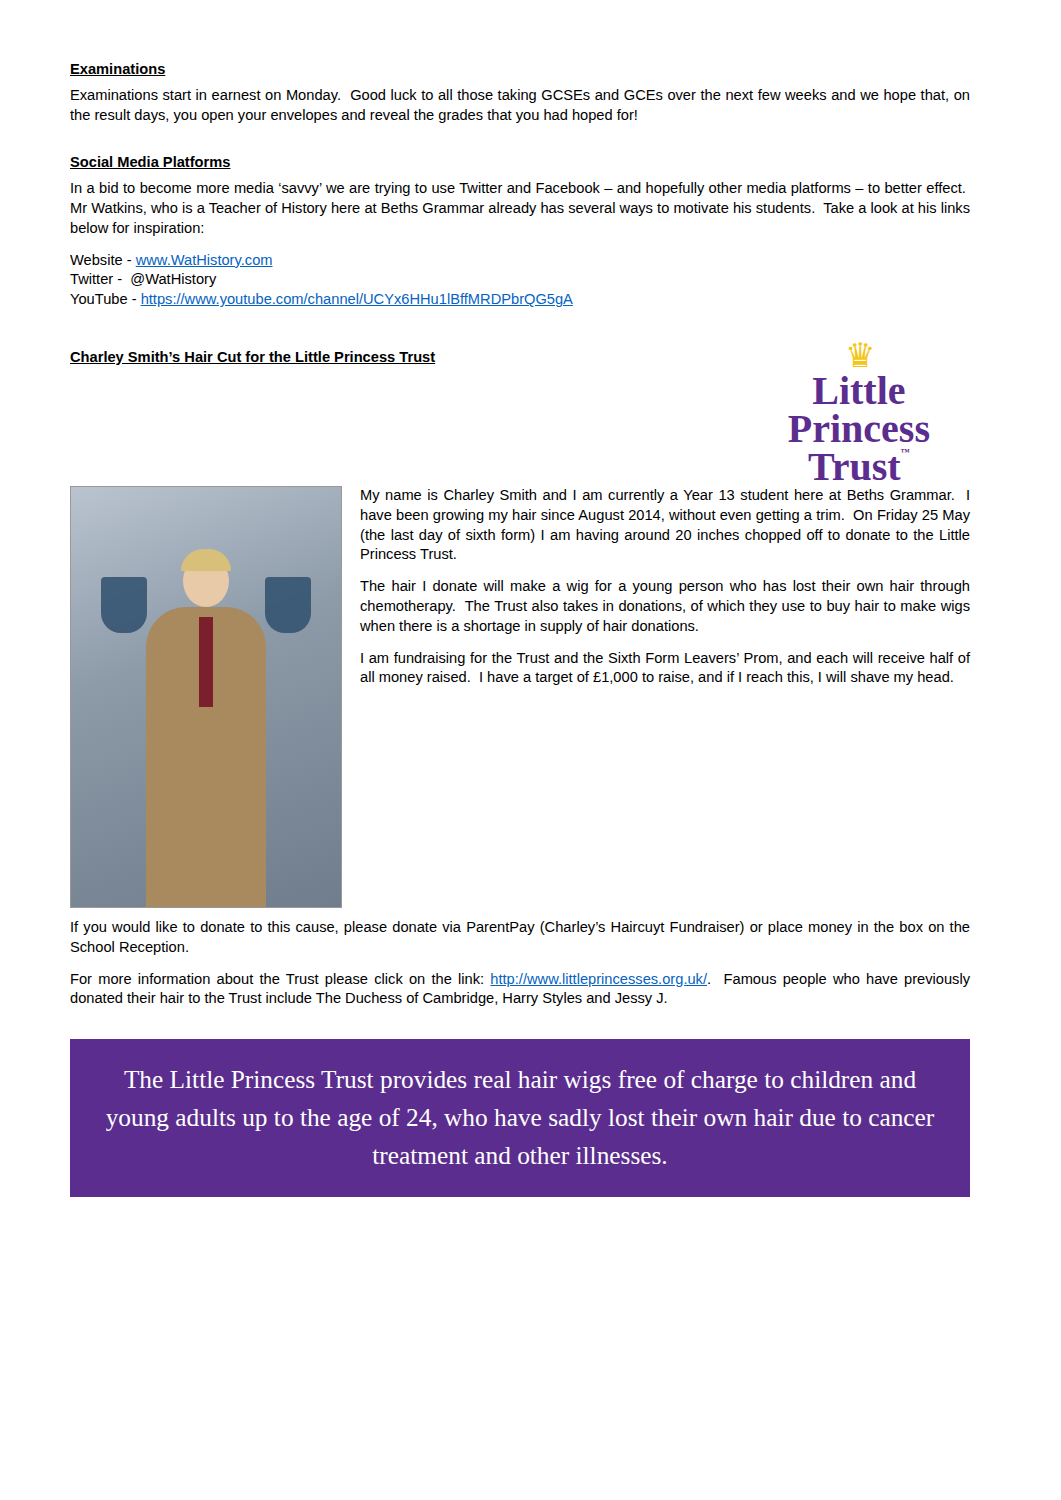Examinations
Examinations start in earnest on Monday. Good luck to all those taking GCSEs and GCEs over the next few weeks and we hope that, on the result days, you open your envelopes and reveal the grades that you had hoped for!
Social Media Platforms
In a bid to become more media ‘savvy’ we are trying to use Twitter and Facebook – and hopefully other media platforms – to better effect. Mr Watkins, who is a Teacher of History here at Beths Grammar already has several ways to motivate his students. Take a look at his links below for inspiration:
Website - www.WatHistory.com
Twitter - @WatHistory
YouTube - https://www.youtube.com/channel/UCYx6HHu1lBffMRDPbrQG5gA
Charley Smith’s Hair Cut for the Little Princess Trust
♛
Little
Princess
Trust™
My name is Charley Smith and I am currently a Year 13 student here at Beths Grammar. I have been growing my hair since August 2014, without even getting a trim. On Friday 25 May (the last day of sixth form) I am having around 20 inches chopped off to donate to the Little Princess Trust.
The hair I donate will make a wig for a young person who has lost their own hair through chemotherapy. The Trust also takes in donations, of which they use to buy hair to make wigs when there is a shortage in supply of hair donations.
I am fundraising for the Trust and the Sixth Form Leavers’ Prom, and each will receive half of all money raised. I have a target of £1,000 to raise, and if I reach this, I will shave my head.
If you would like to donate to this cause, please donate via ParentPay (Charley’s Haircuyt Fundraiser) or place money in the box on the School Reception.
For more information about the Trust please click on the link: http://www.littleprincesses.org.uk/. Famous people who have previously donated their hair to the Trust include The Duchess of Cambridge, Harry Styles and Jessy J.
The Little Princess Trust provides real hair wigs free of charge to children and young adults up to the age of 24, who have sadly lost their own hair due to cancer treatment and other illnesses.